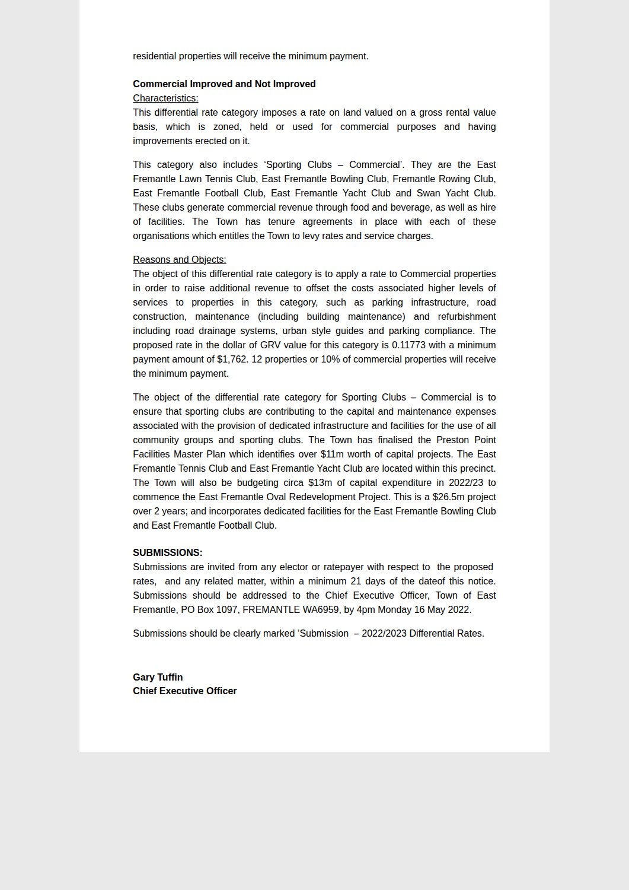residential properties will receive the minimum payment.
Commercial Improved and Not Improved
Characteristics:
This differential rate category imposes a rate on land valued on a gross rental value basis, which is zoned, held or used for commercial purposes and having improvements erected on it.
This category also includes ‘Sporting Clubs – Commercial’. They are the East Fremantle Lawn Tennis Club, East Fremantle Bowling Club, Fremantle Rowing Club, East Fremantle Football Club, East Fremantle Yacht Club and Swan Yacht Club. These clubs generate commercial revenue through food and beverage, as well as hire of facilities. The Town has tenure agreements in place with each of these organisations which entitles the Town to levy rates and service charges.
Reasons and Objects:
The object of this differential rate category is to apply a rate to Commercial properties in order to raise additional revenue to offset the costs associated higher levels of services to properties in this category, such as parking infrastructure, road construction, maintenance (including building maintenance) and refurbishment including road drainage systems, urban style guides and parking compliance. The proposed rate in the dollar of GRV value for this category is 0.11773 with a minimum payment amount of $1,762. 12 properties or 10% of commercial properties will receive the minimum payment.
The object of the differential rate category for Sporting Clubs – Commercial is to ensure that sporting clubs are contributing to the capital and maintenance expenses associated with the provision of dedicated infrastructure and facilities for the use of all community groups and sporting clubs. The Town has finalised the Preston Point Facilities Master Plan which identifies over $11m worth of capital projects. The East Fremantle Tennis Club and East Fremantle Yacht Club are located within this precinct. The Town will also be budgeting circa $13m of capital expenditure in 2022/23 to commence the East Fremantle Oval Redevelopment Project. This is a $26.5m project over 2 years; and incorporates dedicated facilities for the East Fremantle Bowling Club and East Fremantle Football Club.
SUBMISSIONS:
Submissions are invited from any elector or ratepayer with respect to the proposed rates, and any related matter, within a minimum 21 days of the dateof this notice. Submissions should be addressed to the Chief Executive Officer, Town of East Fremantle, PO Box 1097, FREMANTLE WA6959, by 4pm Monday 16 May 2022.
Submissions should be clearly marked ‘Submission – 2022/2023 Differential Rates.
Gary Tuffin Chief Executive Officer